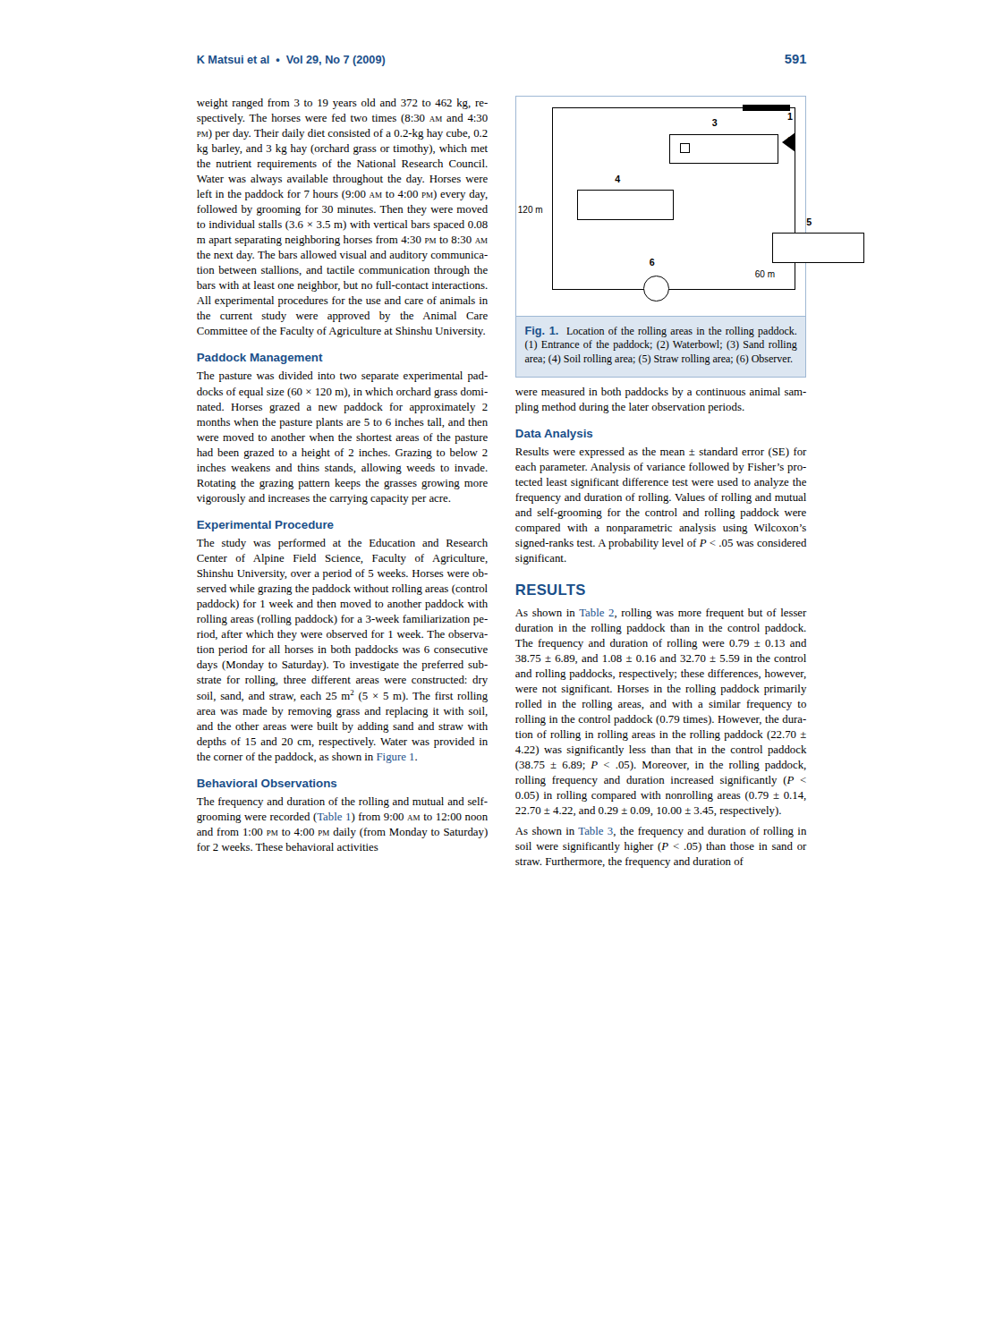K Matsui et al • Vol 29, No 7 (2009)
591
weight ranged from 3 to 19 years old and 372 to 462 kg, respectively. The horses were fed two times (8:30 am and 4:30 pm) per day. Their daily diet consisted of a 0.2-kg hay cube, 0.2 kg barley, and 3 kg hay (orchard grass or timothy), which met the nutrient requirements of the National Research Council. Water was always available throughout the day. Horses were left in the paddock for 7 hours (9:00 am to 4:00 pm) every day, followed by grooming for 30 minutes. Then they were moved to individual stalls (3.6 × 3.5 m) with vertical bars spaced 0.08 m apart separating neighboring horses from 4:30 pm to 8:30 am the next day. The bars allowed visual and auditory communication between stallions, and tactile communication through the bars with at least one neighbor, but no full-contact interactions. All experimental procedures for the use and care of animals in the current study were approved by the Animal Care Committee of the Faculty of Agriculture at Shinshu University.
Paddock Management
The pasture was divided into two separate experimental paddocks of equal size (60 × 120 m), in which orchard grass dominated. Horses grazed a new paddock for approximately 2 months when the pasture plants are 5 to 6 inches tall, and then were moved to another when the shortest areas of the pasture had been grazed to a height of 2 inches. Grazing to below 2 inches weakens and thins stands, allowing weeds to invade. Rotating the grazing pattern keeps the grasses growing more vigorously and increases the carrying capacity per acre.
Experimental Procedure
The study was performed at the Education and Research Center of Alpine Field Science, Faculty of Agriculture, Shinshu University, over a period of 5 weeks. Horses were observed while grazing the paddock without rolling areas (control paddock) for 1 week and then moved to another paddock with rolling areas (rolling paddock) for a 3-week familiarization period, after which they were observed for 1 week. The observation period for all horses in both paddocks was 6 consecutive days (Monday to Saturday). To investigate the preferred substrate for rolling, three different areas were constructed: dry soil, sand, and straw, each 25 m2 (5 × 5 m). The first rolling area was made by removing grass and replacing it with soil, and the other areas were built by adding sand and straw with depths of 15 and 20 cm, respectively. Water was provided in the corner of the paddock, as shown in Figure 1.
Behavioral Observations
The frequency and duration of the rolling and mutual and self-grooming were recorded (Table 1) from 9:00 am to 12:00 noon and from 1:00 pm to 4:00 pm daily (from Monday to Saturday) for 2 weeks. These behavioral activities
120 m
1
2
3
4
5
6
60 m
Fig. 1. Location of the rolling areas in the rolling paddock. (1) Entrance of the paddock; (2) Waterbowl; (3) Sand rolling area; (4) Soil rolling area; (5) Straw rolling area; (6) Observer.
were measured in both paddocks by a continuous animal sampling method during the later observation periods.
Data Analysis
Results were expressed as the mean ± standard error (SE) for each parameter. Analysis of variance followed by Fisher’s protected least significant difference test were used to analyze the frequency and duration of rolling. Values of rolling and mutual and self-grooming for the control and rolling paddock were compared with a nonparametric analysis using Wilcoxon’s signed-ranks test. A probability level of P < .05 was considered significant.
RESULTS
As shown in Table 2, rolling was more frequent but of lesser duration in the rolling paddock than in the control paddock. The frequency and duration of rolling were 0.79 ± 0.13 and 38.75 ± 6.89, and 1.08 ± 0.16 and 32.70 ± 5.59 in the control and rolling paddocks, respectively; these differences, however, were not significant. Horses in the rolling paddock primarily rolled in the rolling areas, and with a similar frequency to rolling in the control paddock (0.79 times). However, the duration of rolling in rolling areas in the rolling paddock (22.70 ± 4.22) was significantly less than that in the control paddock (38.75 ± 6.89; P < .05). Moreover, in the rolling paddock, rolling frequency and duration increased significantly (P < 0.05) in rolling compared with nonrolling areas (0.79 ± 0.14, 22.70 ± 4.22, and 0.29 ± 0.09, 10.00 ± 3.45, respectively).
As shown in Table 3, the frequency and duration of rolling in soil were significantly higher (P < .05) than those in sand or straw. Furthermore, the frequency and duration of